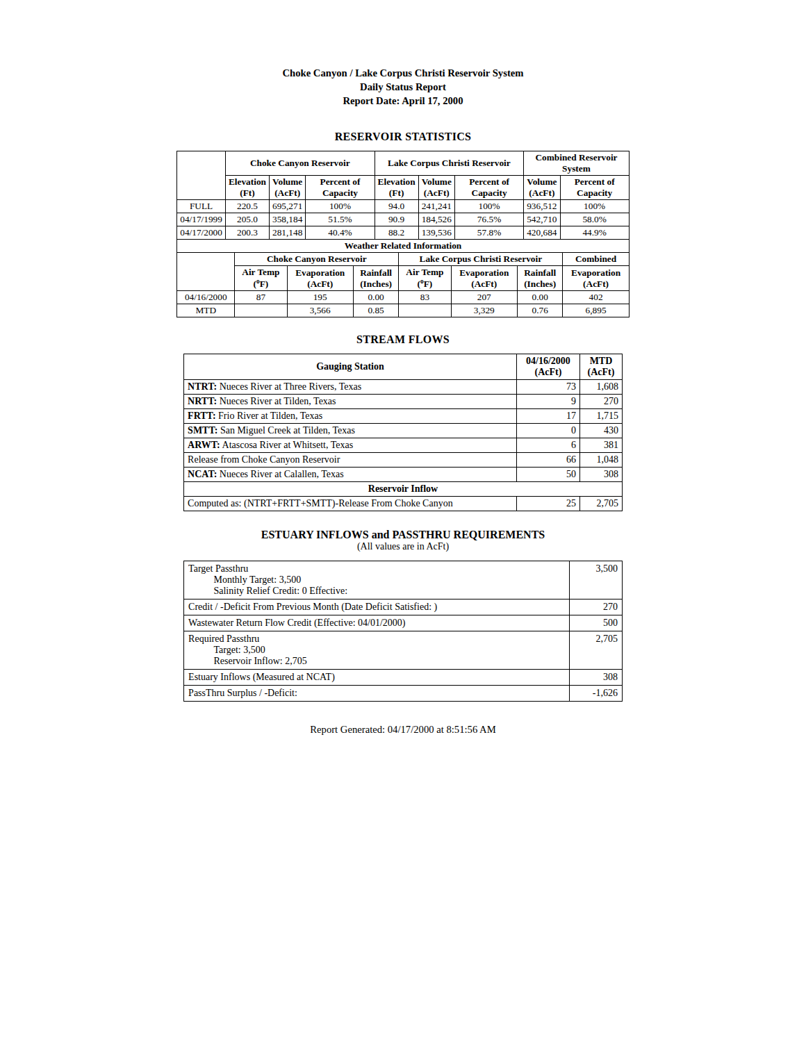Choke Canyon / Lake Corpus Christi Reservoir System
Daily Status Report
Report Date: April 17, 2000
RESERVOIR STATISTICS
| | Choke Canyon Reservoir | Lake Corpus Christi Reservoir | Combined Reservoir System |
| --- | --- | --- | --- |
| Elevation (Ft) | Volume (AcFt) | Percent of Capacity | Elevation (Ft) | Volume (AcFt) | Percent of Capacity | Volume (AcFt) | Percent of Capacity |
| FULL | 220.5 | 695,271 | 100% | 94.0 | 241,241 | 100% | 936,512 | 100% |
| 04/17/1999 | 205.0 | 358,184 | 51.5% | 90.9 | 184,526 | 76.5% | 542,710 | 58.0% |
| 04/17/2000 | 200.3 | 281,148 | 40.4% | 88.2 | 139,536 | 57.8% | 420,684 | 44.9% |
| Weather Related Information |
| --- |
| | Choke Canyon Reservoir | Lake Corpus Christi Reservoir | Combined |
| Air Temp ( o F) | Evaporation (AcFt) | Rainfall (Inches) | Air Temp ( o F) | Evaporation (AcFt) | Rainfall (Inches) | Evaporation (AcFt) |
| 04/16/2000 | 87 | 195 | 0.00 | 83 | 207 | 0.00 | 402 |
| MTD | | 3,566 | 0.85 | | 3,329 | 0.76 | 6,895 |
STREAM FLOWS
| Gauging Station | 04/16/2000 (AcFt) | MTD (AcFt) |
| --- | --- | --- |
| NTRT: Nueces River at Three Rivers, Texas | 73 | 1,608 |
| NRTT: Nueces River at Tilden, Texas | 9 | 270 |
| FRTT: Frio River at Tilden, Texas | 17 | 1,715 |
| SMTT: San Miguel Creek at Tilden, Texas | 0 | 430 |
| ARWT: Atascosa River at Whitsett, Texas | 6 | 381 |
| Release from Choke Canyon Reservoir | 66 | 1,048 |
| NCAT: Nueces River at Calallen, Texas | 50 | 308 |
| Reservoir Inflow |
| Computed as: (NTRT+FRTT+SMTT)-Release From Choke Canyon | 25 | 2,705 |
ESTUARY INFLOWS and PASSTHRU REQUIREMENTS
(All values are in AcFt)
| Target Passthru Monthly Target: 3,500 Salinity Relief Credit: 0 Effective: | 3,500 |
| Credit / -Deficit From Previous Month (Date Deficit Satisfied: ) | 270 |
| Wastewater Return Flow Credit (Effective: 04/01/2000) | 500 |
| Required Passthru Target: 3,500 Reservoir Inflow: 2,705 | 2,705 |
| Estuary Inflows (Measured at NCAT) | 308 |
| PassThru Surplus / -Deficit: | -1,626 |
Report Generated: 04/17/2000 at 8:51:56 AM